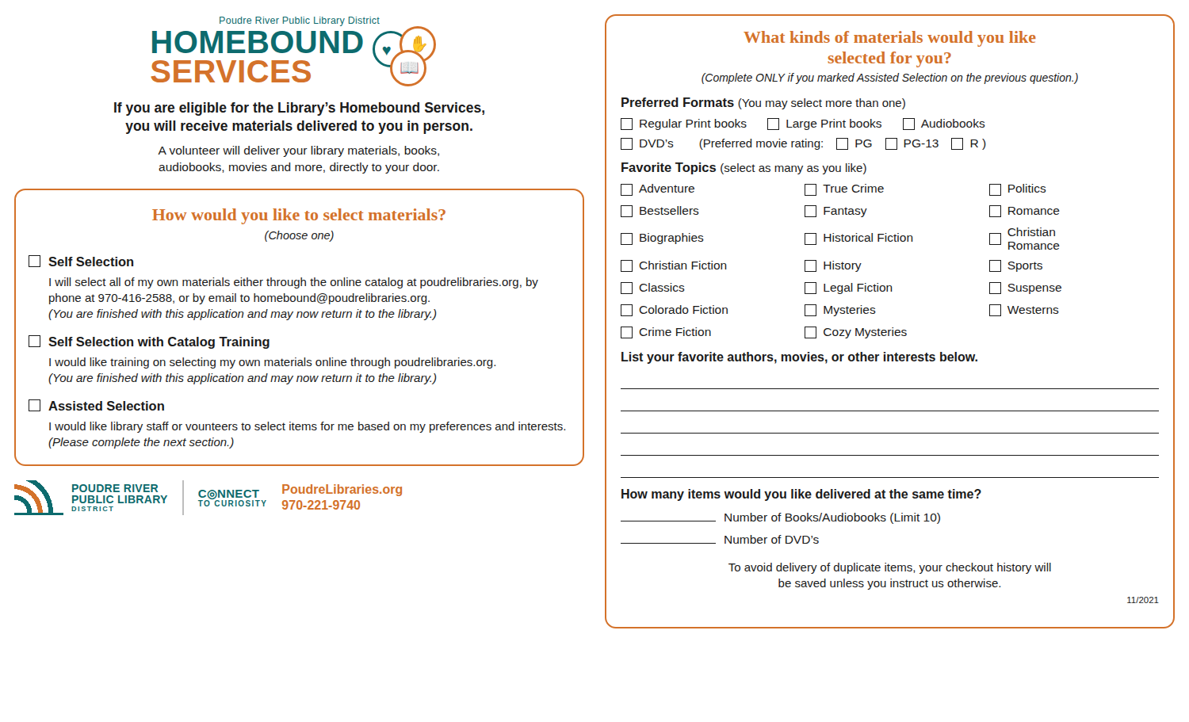Poudre River Public Library District
HOMEBOUND SERVICES
♥ ✋ 📖
If you are eligible for the Library’s Homebound Services,
you will receive materials delivered to you in person.
A volunteer will deliver your library materials, books,
audiobooks, movies and more, directly to your door.
How would you like to select materials?
(Choose one)
Self Selection
I will select all of my own materials either through the online catalog at poudrelibraries.org, by phone at 970-416-2588, or by email to homebound@poudrelibraries.org.
(You are finished with this application and may now return it to the library.)
Self Selection with Catalog Training
I would like training on selecting my own materials online through poudrelibraries.org.
(You are finished with this application and may now return it to the library.)
Assisted Selection
I would like library staff or vounteers to select items for me based on my preferences and interests. (Please complete the next section.)
POUDRE RIVER
PUBLIC LIBRARY DISTRICT
C◎NNECT TO CURIOSITY
PoudreLibraries.org
970-221-9740
What kinds of materials would you like
selected for you?
(Complete ONLY if you marked Assisted Selection on the previous question.)
Preferred Formats (You may select more than one)
Regular Print books Large Print books Audiobooks
DVD’s (Preferred movie rating: PG PG-13 R )
Favorite Topics (select as many as you like)
Adventure True Crime Politics Bestsellers Fantasy Romance Biographies Historical Fiction Christian
Romance Christian Fiction History Sports Classics Legal Fiction Suspense Colorado Fiction Mysteries Westerns Crime Fiction Cozy Mysteries
List your favorite authors, movies, or other interests below.
How many items would you like delivered at the same time?
Number of Books/Audiobooks (Limit 10)
Number of DVD’s
To avoid delivery of duplicate items, your checkout history will
be saved unless you instruct us otherwise.
11/2021